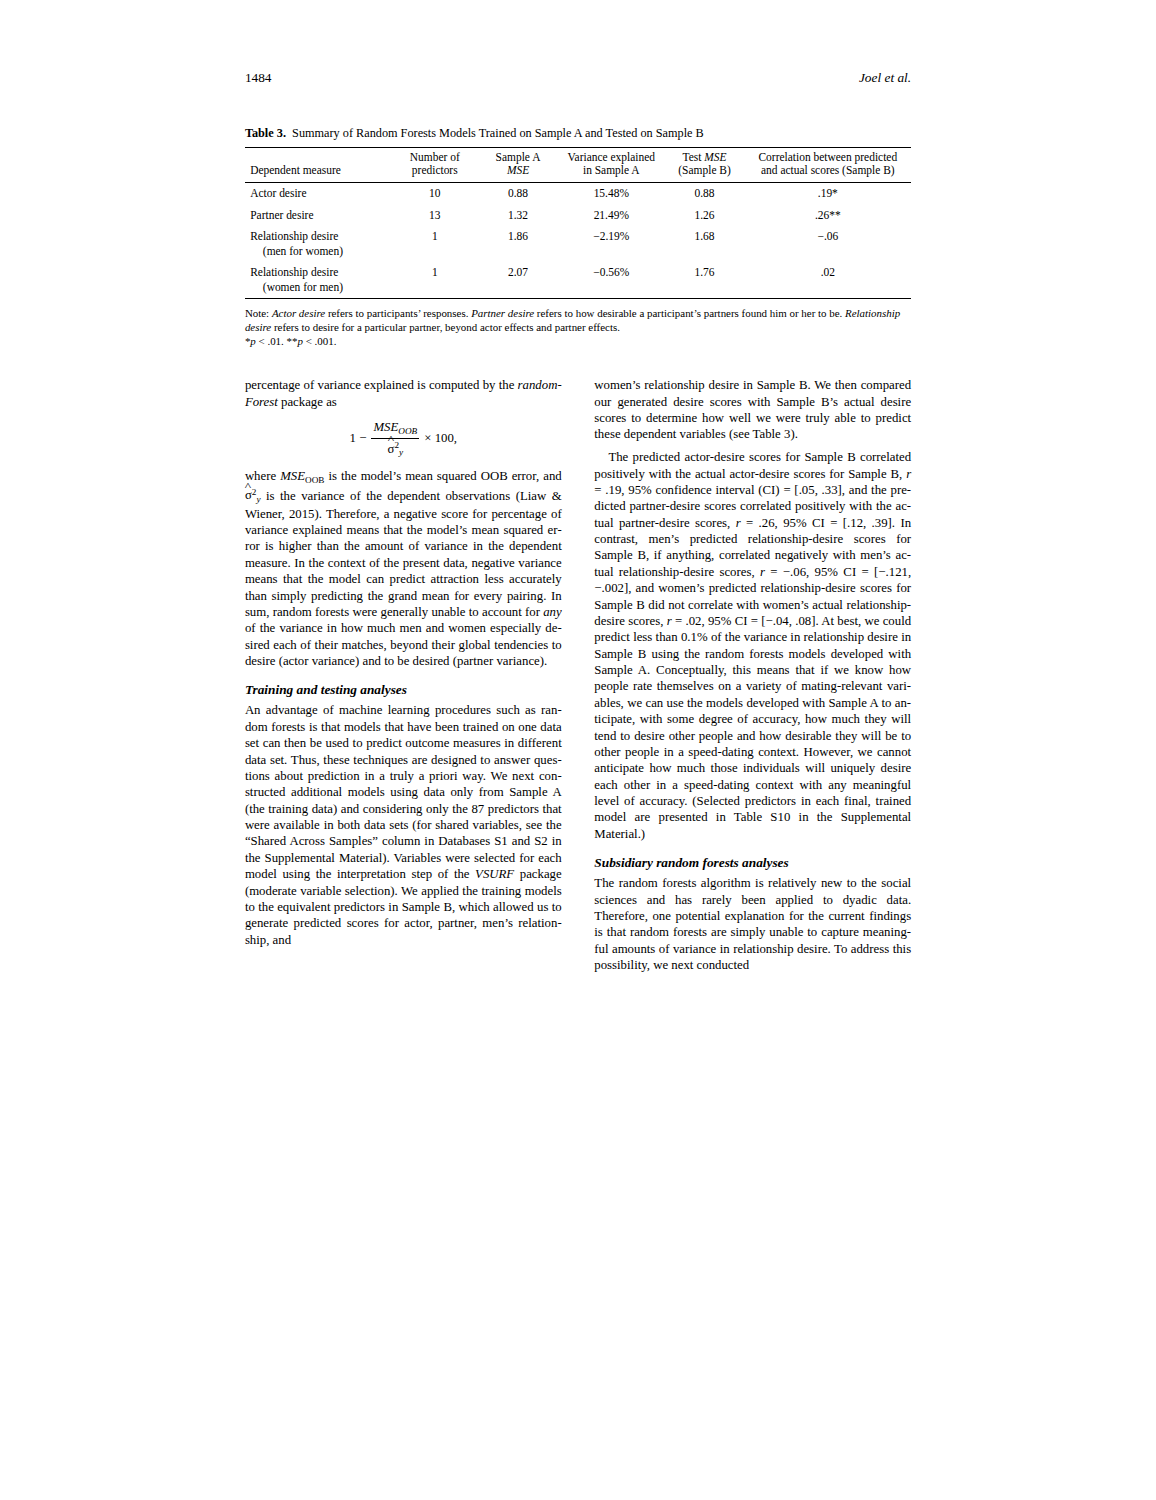1484 Joel et al.
Table 3. Summary of Random Forests Models Trained on Sample A and Tested on Sample B
| Dependent measure | Number of predictors | Sample A MSE | Variance explained in Sample A | Test MSE (Sample B) | Correlation between predicted and actual scores (Sample B) |
| --- | --- | --- | --- | --- | --- |
| Actor desire | 10 | 0.88 | 15.48% | 0.88 | .19* |
| Partner desire | 13 | 1.32 | 21.49% | 1.26 | .26** |
| Relationship desire (men for women) | 1 | 1.86 | −2.19% | 1.68 | −.06 |
| Relationship desire (women for men) | 1 | 2.07 | −0.56% | 1.76 | .02 |
Note: Actor desire refers to participants’ responses. Partner desire refers to how desirable a participant’s partners found him or her to be. Relationship desire refers to desire for a particular partner, beyond actor effects and partner effects.
*p < .01. **p < .001.
percentage of variance explained is computed by the randomForest package as
1 − MSEOOB σ 2 y × 100,
where MSE OOB is the model’s mean squared OOB error, and σ 2 y is the variance of the dependent observations (Liaw & Wiener, 2015). Therefore, a negative score for percentage of variance explained means that the model’s mean squared error is higher than the amount of variance in the dependent measure. In the context of the present data, negative variance means that the model can predict attraction less accurately than simply predicting the grand mean for every pairing. In sum, random forests were generally unable to account for any of the variance in how much men and women especially desired each of their matches, beyond their global tendencies to desire (actor variance) and to be desired (partner variance).
Training and testing analyses
An advantage of machine learning procedures such as random forests is that models that have been trained on one data set can then be used to predict outcome measures in different data set. Thus, these techniques are designed to answer questions about prediction in a truly a priori way. We next constructed additional models using data only from Sample A (the training data) and considering only the 87 predictors that were available in both data sets (for shared variables, see the “Shared Across Samples” column in Databases S1 and S2 in the Supplemental Material). Variables were selected for each model using the interpretation step of the VSURF package (moderate variable selection). We applied the training models to the equivalent predictors in Sample B, which allowed us to generate predicted scores for actor, partner, men’s relationship, and
women’s relationship desire in Sample B. We then compared our generated desire scores with Sample B’s actual desire scores to determine how well we were truly able to predict these dependent variables (see Table 3).
The predicted actor-desire scores for Sample B correlated positively with the actual actor-desire scores for Sample B, r = .19, 95% confidence interval (CI) = [.05, .33], and the predicted partner-desire scores correlated positively with the actual partner-desire scores, r = .26, 95% CI = [.12, .39]. In contrast, men’s predicted relationship-desire scores for Sample B, if anything, correlated negatively with men’s actual relationship-desire scores, r = −.06, 95% CI = [−.121, −.002], and women’s predicted relationship-desire scores for Sample B did not correlate with women’s actual relationship-desire scores, r = .02, 95% CI = [−.04, .08]. At best, we could predict less than 0.1% of the variance in relationship desire in Sample B using the random forests models developed with Sample A. Conceptually, this means that if we know how people rate themselves on a variety of mating-relevant variables, we can use the models developed with Sample A to anticipate, with some degree of accuracy, how much they will tend to desire other people and how desirable they will be to other people in a speed-dating context. However, we cannot anticipate how much those individuals will uniquely desire each other in a speed-dating context with any meaningful level of accuracy. (Selected predictors in each final, trained model are presented in Table S10 in the Supplemental Material.)
Subsidiary random forests analyses
The random forests algorithm is relatively new to the social sciences and has rarely been applied to dyadic data. Therefore, one potential explanation for the current findings is that random forests are simply unable to capture meaningful amounts of variance in relationship desire. To address this possibility, we next conducted